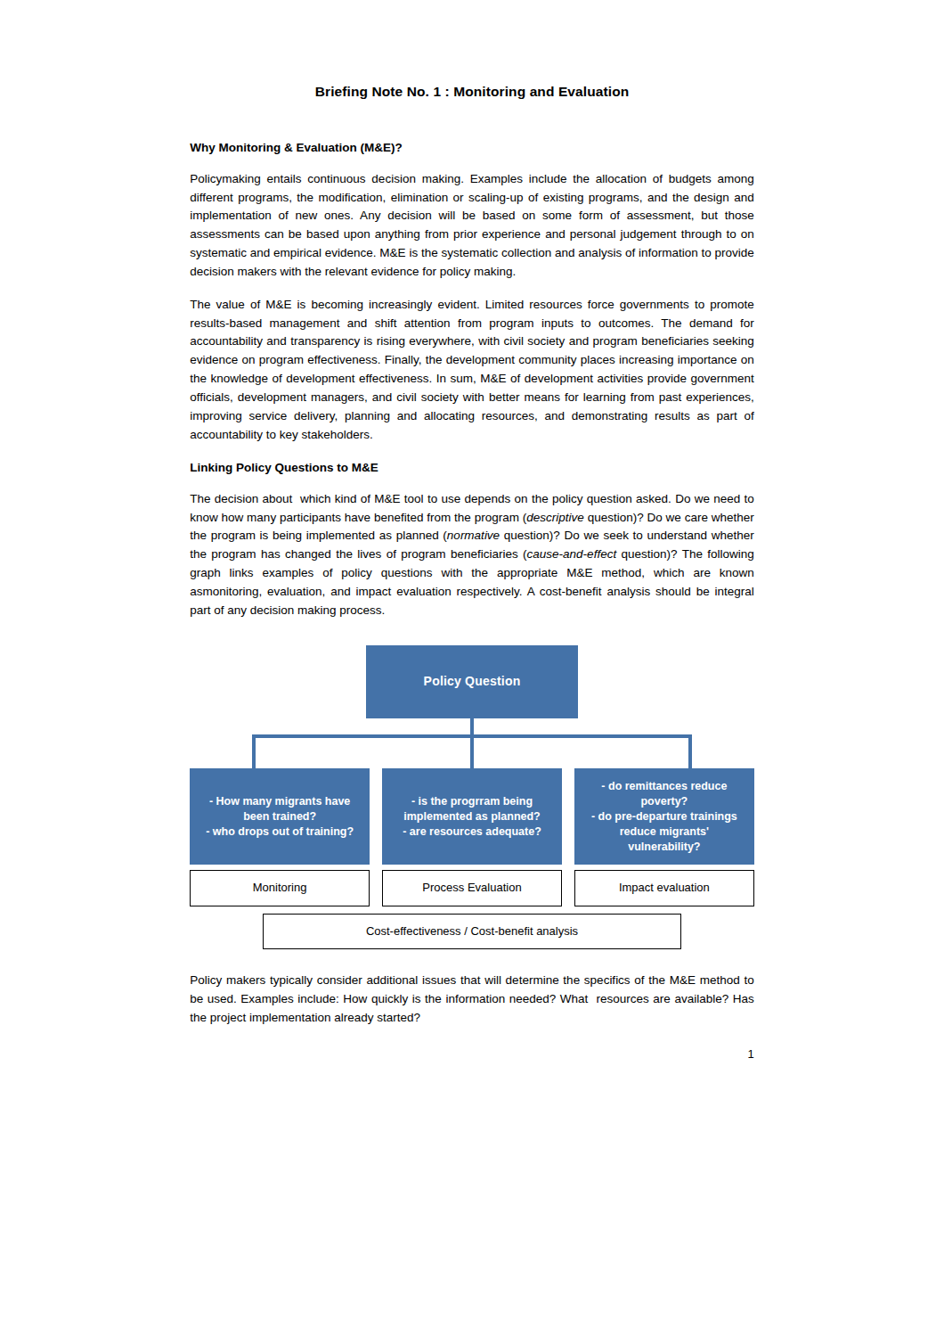Briefing Note No. 1 : Monitoring and Evaluation
Why Monitoring & Evaluation (M&E)?
Policymaking entails continuous decision making. Examples include the allocation of budgets among different programs, the modification, elimination or scaling-up of existing programs, and the design and implementation of new ones. Any decision will be based on some form of assessment, but those assessments can be based upon anything from prior experience and personal judgement through to on systematic and empirical evidence. M&E is the systematic collection and analysis of information to provide decision makers with the relevant evidence for policy making.
The value of M&E is becoming increasingly evident. Limited resources force governments to promote results-based management and shift attention from program inputs to outcomes. The demand for accountability and transparency is rising everywhere, with civil society and program beneficiaries seeking evidence on program effectiveness. Finally, the development community places increasing importance on the knowledge of development effectiveness. In sum, M&E of development activities provide government officials, development managers, and civil society with better means for learning from past experiences, improving service delivery, planning and allocating resources, and demonstrating results as part of accountability to key stakeholders.
Linking Policy Questions to M&E
The decision about which kind of M&E tool to use depends on the policy question asked. Do we need to know how many participants have benefited from the program (descriptive question)? Do we care whether the program is being implemented as planned (normative question)? Do we seek to understand whether the program has changed the lives of program beneficiaries (cause-and-effect question)? The following graph links examples of policy questions with the appropriate M&E method, which are known asmonitoring, evaluation, and impact evaluation respectively. A cost-benefit analysis should be integral part of any decision making process.
Policy Question
- How many migrants have been trained?
- who drops out of training?
- is the progrram being implemented as planned?
- are resources adequate?
- do remittances reduce poverty?
- do pre-departure trainings reduce migrants' vulnerability?
Monitoring
Process Evaluation
Impact evaluation
Cost-effectiveness / Cost-benefit analysis
Policy makers typically consider additional issues that will determine the specifics of the M&E method to be used. Examples include: How quickly is the information needed? What resources are available? Has the project implementation already started?
1